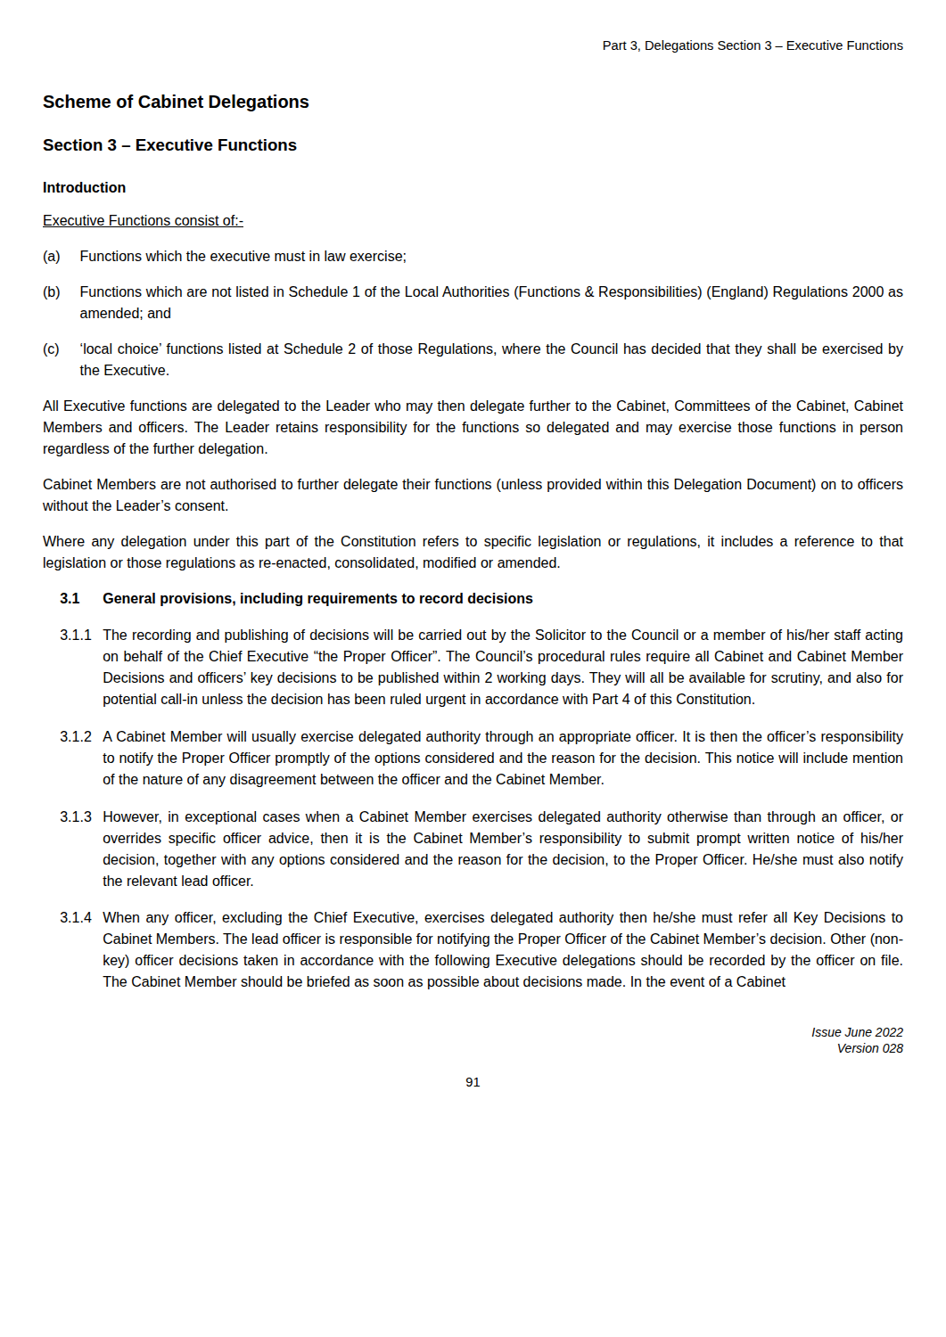Part 3, Delegations Section 3 – Executive Functions
Scheme of Cabinet Delegations
Section 3 – Executive Functions
Introduction
Executive Functions consist of:-
(a)
Functions which the executive must in law exercise;
(b)
Functions which are not listed in Schedule 1 of the Local Authorities (Functions & Responsibilities) (England) Regulations 2000 as amended; and
(c)
‘local choice’ functions listed at Schedule 2 of those Regulations, where the Council has decided that they shall be exercised by the Executive.
All Executive functions are delegated to the Leader who may then delegate further to the Cabinet, Committees of the Cabinet, Cabinet Members and officers. The Leader retains responsibility for the functions so delegated and may exercise those functions in person regardless of the further delegation.
Cabinet Members are not authorised to further delegate their functions (unless provided within this Delegation Document) on to officers without the Leader’s consent.
Where any delegation under this part of the Constitution refers to specific legislation or regulations, it includes a reference to that legislation or those regulations as re-enacted, consolidated, modified or amended.
3.1
General provisions, including requirements to record decisions
3.1.1
The recording and publishing of decisions will be carried out by the Solicitor to the Council or a member of his/her staff acting on behalf of the Chief Executive “the Proper Officer”. The Council’s procedural rules require all Cabinet and Cabinet Member Decisions and officers’ key decisions to be published within 2 working days. They will all be available for scrutiny, and also for potential call-in unless the decision has been ruled urgent in accordance with Part 4 of this Constitution.
3.1.2
A Cabinet Member will usually exercise delegated authority through an appropriate officer. It is then the officer’s responsibility to notify the Proper Officer promptly of the options considered and the reason for the decision. This notice will include mention of the nature of any disagreement between the officer and the Cabinet Member.
3.1.3
However, in exceptional cases when a Cabinet Member exercises delegated authority otherwise than through an officer, or overrides specific officer advice, then it is the Cabinet Member’s responsibility to submit prompt written notice of his/her decision, together with any options considered and the reason for the decision, to the Proper Officer. He/she must also notify the relevant lead officer.
3.1.4
When any officer, excluding the Chief Executive, exercises delegated authority then he/she must refer all Key Decisions to Cabinet Members. The lead officer is responsible for notifying the Proper Officer of the Cabinet Member’s decision. Other (non-key) officer decisions taken in accordance with the following Executive delegations should be recorded by the officer on file. The Cabinet Member should be briefed as soon as possible about decisions made. In the event of a Cabinet
Issue June 2022
Version 028
91